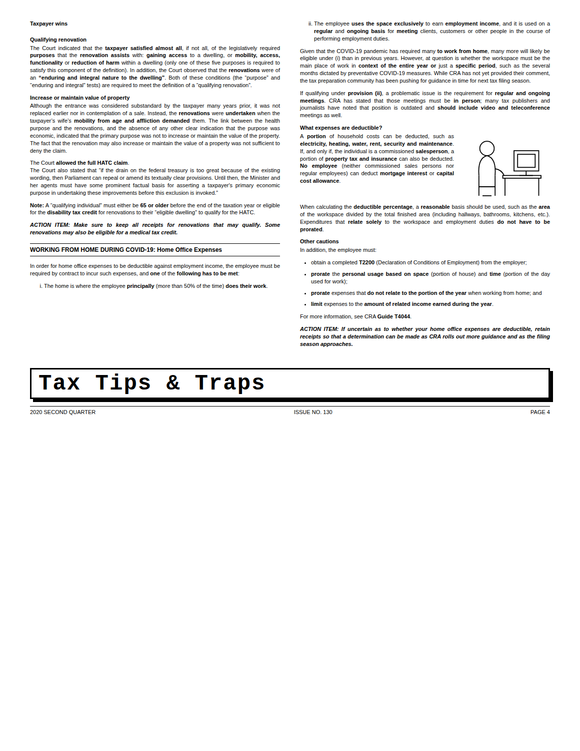Taxpayer wins
Qualifying renovation
The Court indicated that the taxpayer satisfied almost all, if not all, of the legislatively required purposes that the renovation assists with: gaining access to a dwelling, or mobility, access, functionality or reduction of harm within a dwelling (only one of these five purposes is required to satisfy this component of the definition). In addition, the Court observed that the renovations were of an “enduring and integral nature to the dwelling”. Both of these conditions (the “purpose” and “enduring and integral” tests) are required to meet the definition of a “qualifying renovation”.
Increase or maintain value of property
Although the entrance was considered substandard by the taxpayer many years prior, it was not replaced earlier nor in contemplation of a sale. Instead, the renovations were undertaken when the taxpayer’s wife’s mobility from age and affliction demanded them. The link between the health purpose and the renovations, and the absence of any other clear indication that the purpose was economic, indicated that the primary purpose was not to increase or maintain the value of the property. The fact that the renovation may also increase or maintain the value of a property was not sufficient to deny the claim.
The Court allowed the full HATC claim.
The Court also stated that “if the drain on the federal treasury is too great because of the existing wording, then Parliament can repeal or amend its textually clear provisions. Until then, the Minister and her agents must have some prominent factual basis for asserting a taxpayer's primary economic purpose in undertaking these improvements before this exclusion is invoked.”
Note: A “qualifying individual” must either be 65 or older before the end of the taxation year or eligible for the disability tax credit for renovations to their “eligible dwelling” to qualify for the HATC.
ACTION ITEM: Make sure to keep all receipts for renovations that may qualify. Some renovations may also be eligible for a medical tax credit.
WORKING FROM HOME DURING COVID-19: Home Office Expenses
In order for home office expenses to be deductible against employment income, the employee must be required by contract to incur such expenses, and one of the following has to be met:
The home is where the employee principally (more than 50% of the time) does their work.
The employee uses the space exclusively to earn employment income, and it is used on a regular and ongoing basis for meeting clients, customers or other people in the course of performing employment duties.
Given that the COVID-19 pandemic has required many to work from home, many more will likely be eligible under (i) than in previous years. However, at question is whether the workspace must be the main place of work in context of the entire year or just a specific period, such as the several months dictated by preventative COVID-19 measures. While CRA has not yet provided their comment, the tax preparation community has been pushing for guidance in time for next tax filing season.
If qualifying under provision (ii), a problematic issue is the requirement for regular and ongoing meetings. CRA has stated that those meetings must be in person; many tax publishers and journalists have noted that position is outdated and should include video and teleconference meetings as well.
What expenses are deductible?
A portion of household costs can be deducted, such as electricity, heating, water, rent, security and maintenance. If, and only if, the individual is a commissioned salesperson, a portion of property tax and insurance can also be deducted. No employee (neither commissioned sales persons nor regular employees) can deduct mortgage interest or capital cost allowance.
When calculating the deductible percentage, a reasonable basis should be used, such as the area of the workspace divided by the total finished area (including hallways, bathrooms, kitchens, etc.). Expenditures that relate solely to the workspace and employment duties do not have to be prorated.
Other cautions
In addition, the employee must:
obtain a completed T2200 (Declaration of Conditions of Employment) from the employer;
prorate the personal usage based on space (portion of house) and time (portion of the day used for work);
prorate expenses that do not relate to the portion of the year when working from home; and
limit expenses to the amount of related income earned during the year.
For more information, see CRA Guide T4044.
ACTION ITEM: If uncertain as to whether your home office expenses are deductible, retain receipts so that a determination can be made as CRA rolls out more guidance and as the filing season approaches.
Tax Tips & Traps
2020 SECOND QUARTER ISSUE NO. 130 PAGE 4